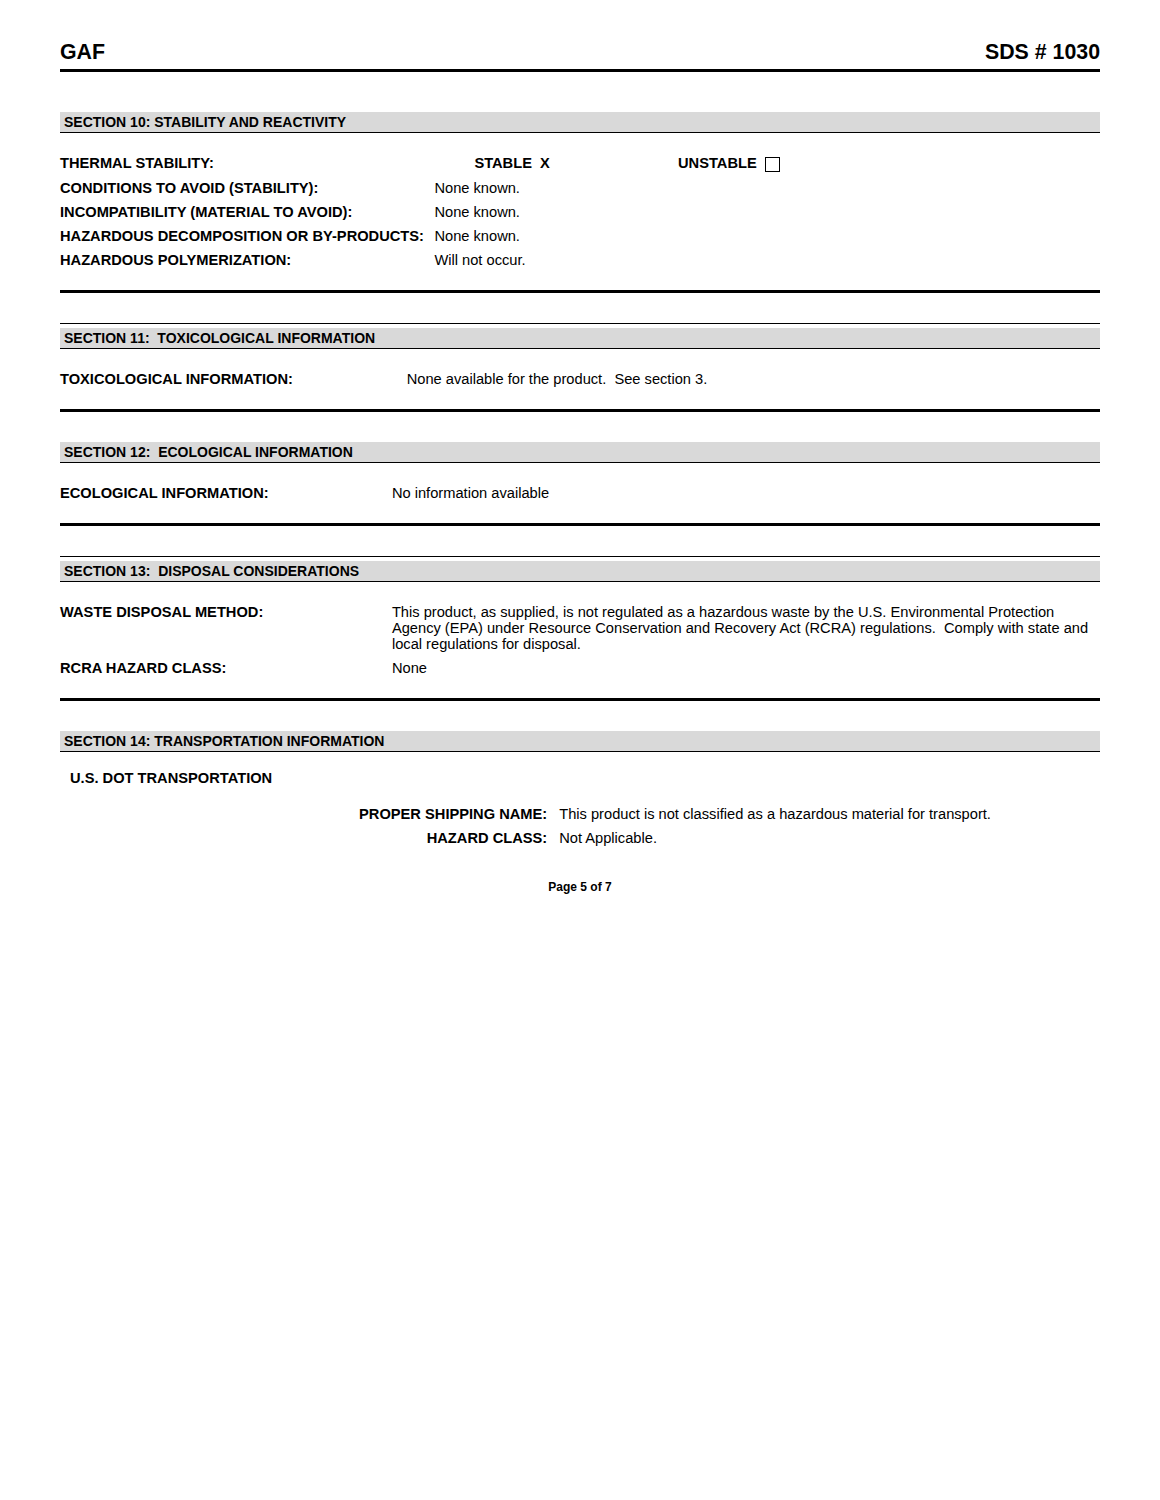GAF SDS # 1030
SECTION 10: STABILITY AND REACTIVITY
| THERMAL STABILITY: | STABLE X UNSTABLE |
| CONDITIONS TO AVOID (STABILITY): | None known. |
| INCOMPATIBILITY (MATERIAL TO AVOID): | None known. |
| HAZARDOUS DECOMPOSITION OR BY-PRODUCTS: | None known. |
| HAZARDOUS POLYMERIZATION: | Will not occur. |
SECTION 11: TOXICOLOGICAL INFORMATION
| TOXICOLOGICAL INFORMATION: | None available for the product. See section 3. |
SECTION 12: ECOLOGICAL INFORMATION
| ECOLOGICAL INFORMATION: | No information available |
SECTION 13: DISPOSAL CONSIDERATIONS
| WASTE DISPOSAL METHOD: | This product, as supplied, is not regulated as a hazardous waste by the U.S. Environmental Protection Agency (EPA) under Resource Conservation and Recovery Act (RCRA) regulations. Comply with state and local regulations for disposal. |
| RCRA HAZARD CLASS: | None |
SECTION 14: TRANSPORTATION INFORMATION
U.S. DOT TRANSPORTATION
| PROPER SHIPPING NAME: | This product is not classified as a hazardous material for transport. |
| HAZARD CLASS: | Not Applicable. |
Page 5 of 7